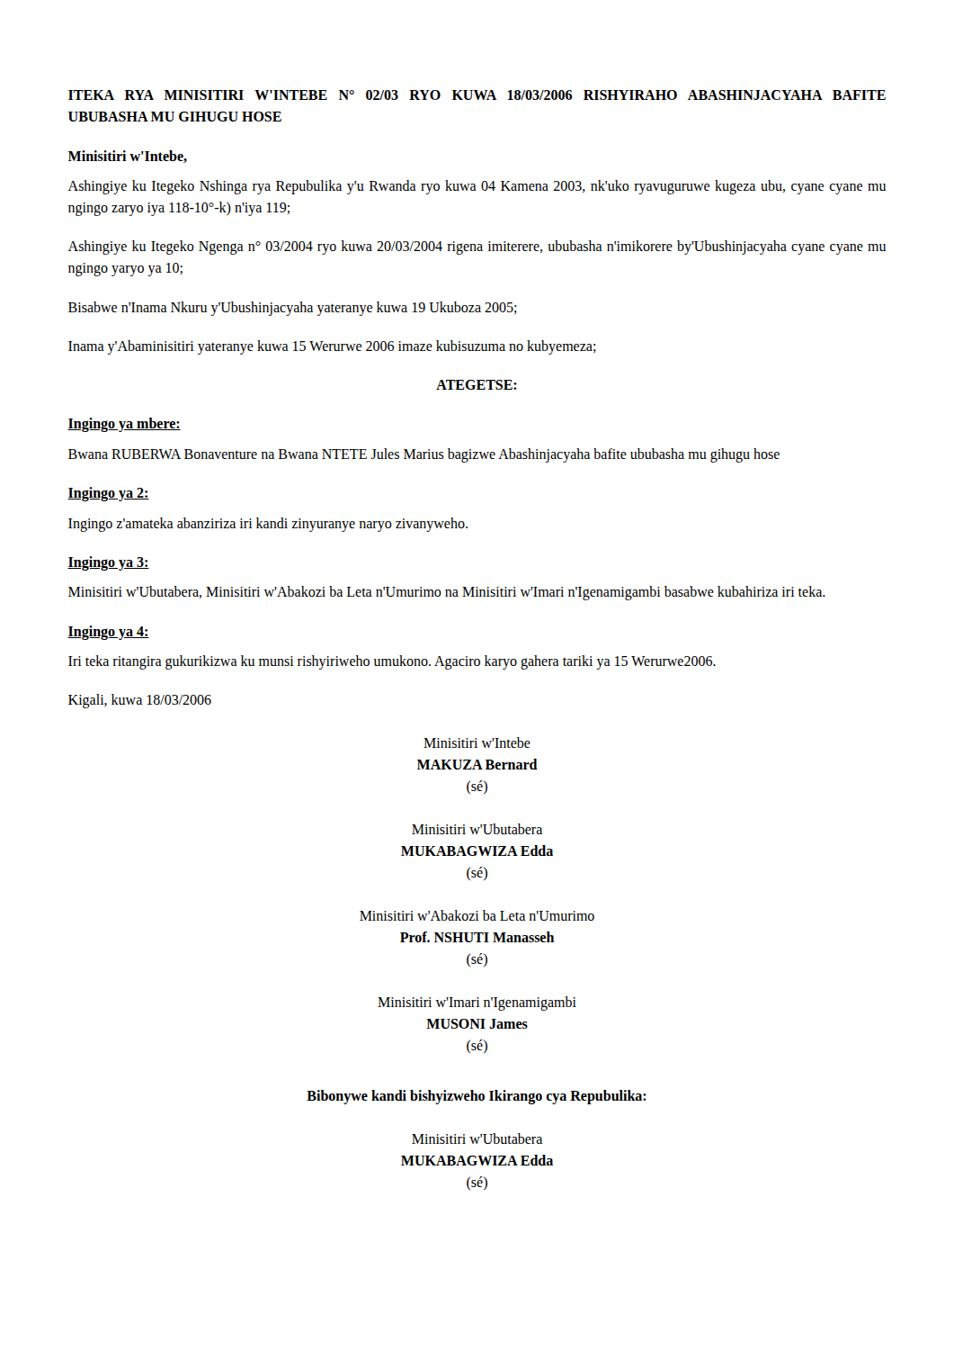ITEKA RYA MINISITIRI W'INTEBE N° 02/03 RYO KUWA 18/03/2006 RISHYIRAHO ABASHINJACYAHA BAFITE UBUBASHA MU GIHUGU HOSE
Minisitiri w'Intebe,
Ashingiye ku Itegeko Nshinga rya Repubulika y'u Rwanda ryo kuwa 04 Kamena 2003, nk'uko ryavuguruwe kugeza ubu, cyane cyane mu ngingo zaryo iya 118-10°-k) n'iya 119;
Ashingiye ku Itegeko Ngenga n° 03/2004 ryo kuwa 20/03/2004 rigena imiterere, ububasha n'imikorere by'Ubushinjacyaha cyane cyane mu ngingo yaryo ya 10;
Bisabwe n'Inama Nkuru y'Ubushinjacyaha yateranye kuwa 19 Ukuboza 2005;
Inama y'Abaminisitiri yateranye kuwa 15 Werurwe 2006 imaze kubisuzuma no kubyemeza;
ATEGETSE:
Ingingo ya mbere:
Bwana RUBERWA Bonaventure na Bwana NTETE Jules Marius bagizwe Abashinjacyaha bafite ububasha mu gihugu hose
Ingingo ya 2:
Ingingo z'amateka abanziriza iri kandi zinyuranye naryo zivanyweho.
Ingingo ya 3:
Minisitiri w'Ubutabera, Minisitiri w'Abakozi ba Leta n'Umurimo na Minisitiri w'Imari n'Igenamigambi basabwe kubahiriza iri teka.
Ingingo ya 4:
Iri teka ritangira gukurikizwa ku munsi rishyiriweho umukono. Agaciro karyo gahera tariki ya 15 Werurwe2006.
Kigali, kuwa 18/03/2006
Minisitiri w'Intebe
MAKUZA Bernard
(sé)
Minisitiri w'Ubutabera
MUKABAGWIZA Edda
(sé)
Minisitiri w'Abakozi ba Leta n'Umurimo
Prof. NSHUTI Manasseh
(sé)
Minisitiri w'Imari n'Igenamigambi
MUSONI James
(sé)
Bibonywe kandi bishyizweho Ikirango cya Repubulika:
Minisitiri w'Ubutabera
MUKABAGWIZA Edda
(sé)